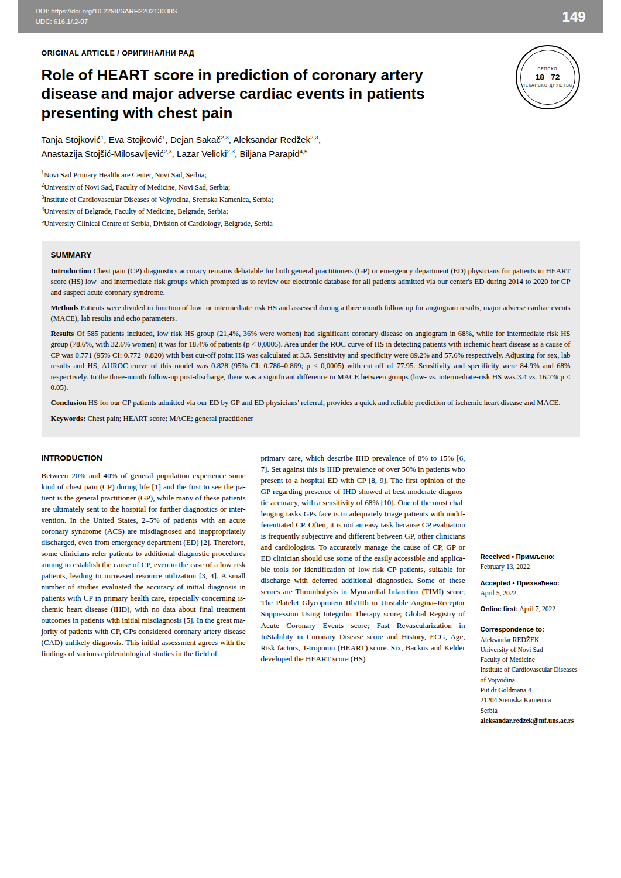DOI: https://doi.org/10.2298/SARH220213038S
UDC: 616.1/.2-07
149
СРПСКО
18 72
ЛЕКАРСКО ДРУШТВО
ORIGINAL ARTICLE / ОРИГИНАЛНИ РАД
Role of HEART score in prediction of coronary artery disease and major adverse cardiac events in patients presenting with chest pain
Tanja Stojković1, Eva Stojković1, Dejan Sakač2,3, Aleksandar Redžek2,3,
Anastazija Stojšić-Milosavljević2,3, Lazar Velicki2,3, Biljana Parapid4,5
1Novi Sad Primary Healthcare Center, Novi Sad, Serbia;
2University of Novi Sad, Faculty of Medicine, Novi Sad, Serbia;
3Institute of Cardiovascular Diseases of Vojvodina, Sremska Kamenica, Serbia;
4University of Belgrade, Faculty of Medicine, Belgrade, Serbia;
5University Clinical Centre of Serbia, Division of Cardiology, Belgrade, Serbia
SUMMARY
Introduction Chest pain (CP) diagnostics accuracy remains debatable for both general practitioners (GP) or emergency department (ED) physicians for patients in HEART score (HS) low- and intermediate-risk groups which prompted us to review our electronic database for all patients admitted via our center's ED during 2014 to 2020 for CP and suspect acute coronary syndrome.
Methods Patients were divided in function of low- or intermediate-risk HS and assessed during a three month follow up for angiogram results, major adverse cardiac events (MACE), lab results and echo parameters.
Results Of 585 patients included, low-risk HS group (21,4%, 36% were women) had significant coronary disease on angiogram in 68%, while for intermediate-risk HS group (78.6%, with 32.6% women) it was for 18.4% of patients (p < 0,0005). Area under the ROC curve of HS in detecting patients with ischemic heart disease as a cause of CP was 0.771 (95% CI: 0.772–0.820) with best cut-off point HS was calculated at 3.5. Sensitivity and specificity were 89.2% and 57.6% respectively. Adjusting for sex, lab results and HS, AUROC curve of this model was 0.828 (95% CI: 0.786–0.869; p < 0,0005) with cut-off of 77.95. Sensitivity and specificity were 84.9% and 68% respectively. In the three-month follow-up post-discharge, there was a significant difference in MACE between groups (low- vs. intermediate-risk HS was 3.4 vs. 16.7% p < 0.05).
Conclusion HS for our CP patients admitted via our ED by GP and ED physicians' referral, provides a quick and reliable prediction of ischemic heart disease and MACE.
Keywords: Chest pain; HEART score; MACE; general practitioner
INTRODUCTION
Between 20% and 40% of general population experience some kind of chest pain (CP) during life [1] and the first to see the patient is the general practitioner (GP), while many of these patients are ultimately sent to the hospital for further diagnostics or intervention. In the United States, 2–5% of patients with an acute coronary syndrome (ACS) are misdiagnosed and inappropriately discharged, even from emergency department (ED) [2]. Therefore, some clinicians refer patients to additional diagnostic procedures aiming to establish the cause of CP, even in the case of a low-risk patients, leading to increased resource utilization [3, 4]. A small number of studies evaluated the accuracy of initial diagnosis in patients with CP in primary health care, especially concerning ischemic heart disease (IHD), with no data about final treatment outcomes in patients with initial misdiagnosis [5]. In the great majority of patients with CP, GPs considered coronary artery disease (CAD) unlikely diagnosis. This initial assessment agrees with the findings of various epidemiological studies in the field of
primary care, which describe IHD prevalence of 8% to 15% [6, 7]. Set against this is IHD prevalence of over 50% in patients who present to a hospital ED with CP [8, 9]. The first opinion of the GP regarding presence of IHD showed at best moderate diagnostic accuracy, with a sensitivity of 68% [10]. One of the most challenging tasks GPs face is to adequately triage patients with undifferentiated CP. Often, it is not an easy task because CP evaluation is frequently subjective and different between GP, other clinicians and cardiologists. To accurately manage the cause of CP, GP or ED clinician should use some of the easily accessible and applicable tools for identification of low-risk CP patients, suitable for discharge with deferred additional diagnostics. Some of these scores are Thrombolysis in Myocardial Infarction (TIMI) score; The Platelet Glycoprotein IIb/IIIb in Unstable Angina–Receptor Suppression Using Integrilin Therapy score; Global Registry of Acute Coronary Events score; Fast Revascularization in InStability in Coronary Disease score and History, ECG, Age, Risk factors, T-troponin (HEART) score. Six, Backus and Kelder developed the HEART score (HS)
Received • Примљено:
February 13, 2022
Accepted • Прихваћено:
April 5, 2022
Online first: April 7, 2022
Correspondence to:
Aleksandar REDŽEK
University of Novi Sad
Faculty of Medicine
Institute of Cardiovascular Diseases of Vojvodina
Put dr Goldmana 4
21204 Sremska Kamenica
Serbia
aleksandar.redzek@mf.uns.ac.rs